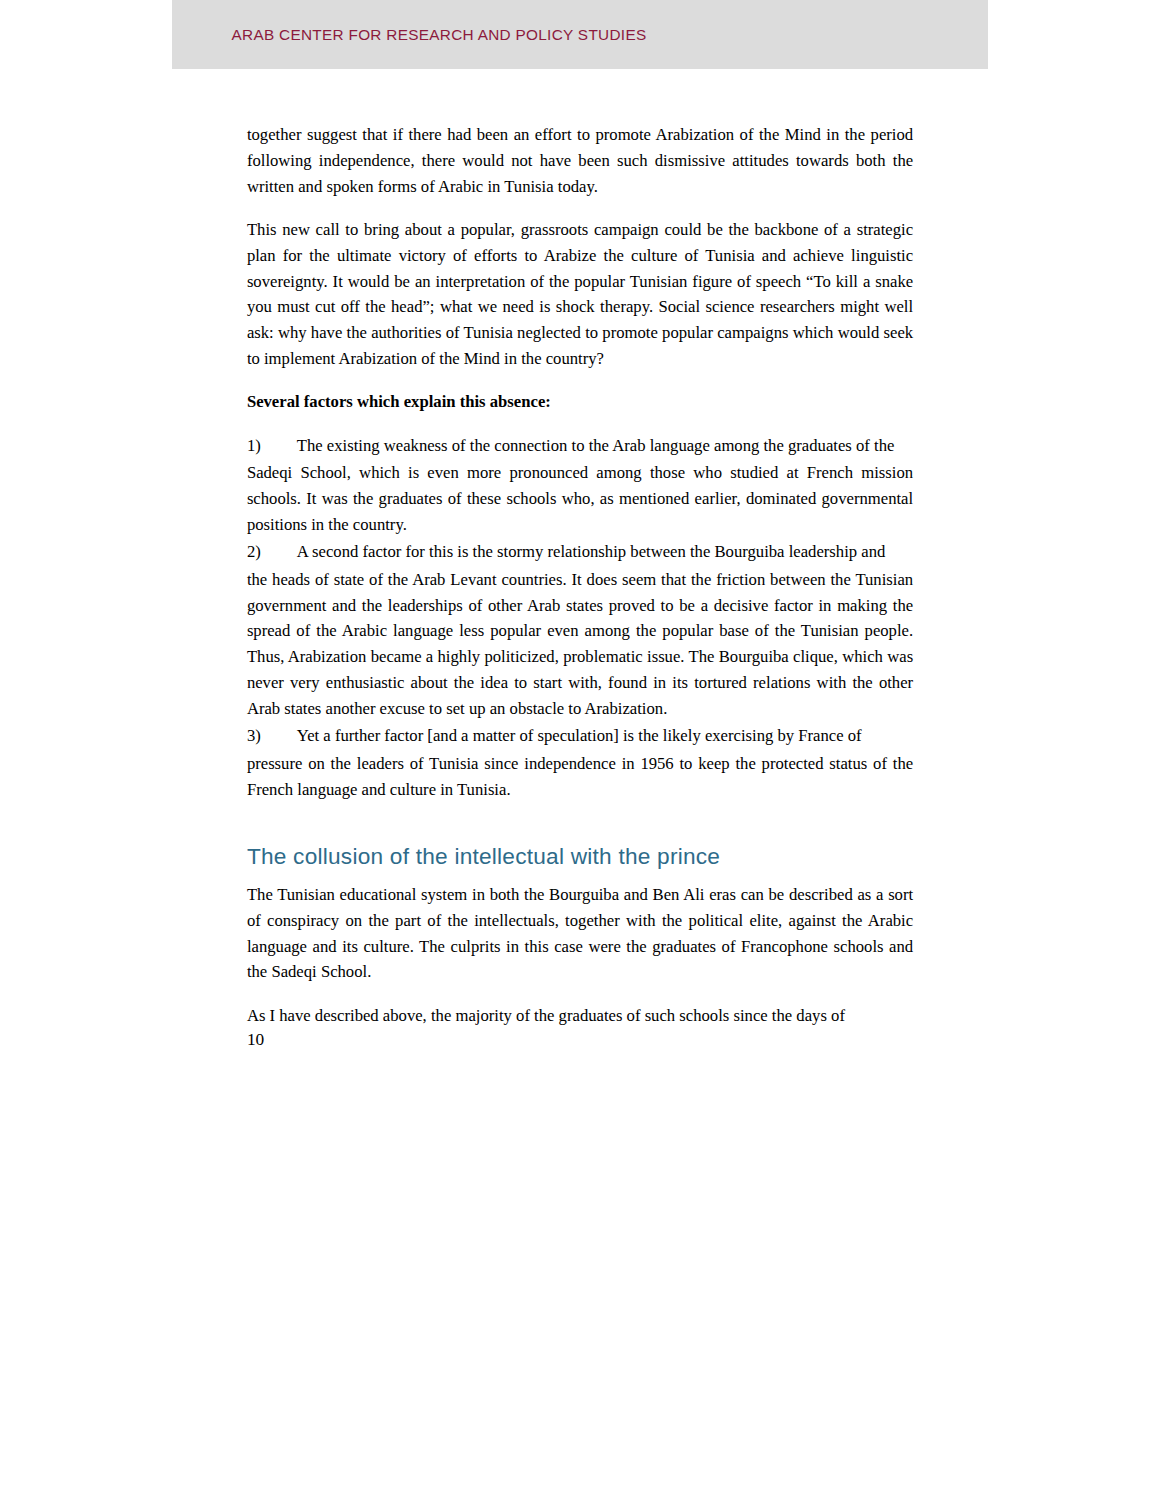ARAB CENTER FOR RESEARCH AND POLICY STUDIES
together suggest that if there had been an effort to promote Arabization of the Mind in the period following independence, there would not have been such dismissive attitudes towards both the written and spoken forms of Arabic in Tunisia today.
This new call to bring about a popular, grassroots campaign could be the backbone of a strategic plan for the ultimate victory of efforts to Arabize the culture of Tunisia and achieve linguistic sovereignty. It would be an interpretation of the popular Tunisian figure of speech “To kill a snake you must cut off the head”; what we need is shock therapy. Social science researchers might well ask: why have the authorities of Tunisia neglected to promote popular campaigns which would seek to implement Arabization of the Mind in the country?
Several factors which explain this absence:
1) The existing weakness of the connection to the Arab language among the graduates of the
Sadeqi School, which is even more pronounced among those who studied at French mission schools. It was the graduates of these schools who, as mentioned earlier, dominated governmental positions in the country.
2) A second factor for this is the stormy relationship between the Bourguiba leadership and
the heads of state of the Arab Levant countries. It does seem that the friction between the Tunisian government and the leaderships of other Arab states proved to be a decisive factor in making the spread of the Arabic language less popular even among the popular base of the Tunisian people. Thus, Arabization became a highly politicized, problematic issue. The Bourguiba clique, which was never very enthusiastic about the idea to start with, found in its tortured relations with the other Arab states another excuse to set up an obstacle to Arabization.
3) Yet a further factor [and a matter of speculation] is the likely exercising by France of
pressure on the leaders of Tunisia since independence in 1956 to keep the protected status of the French language and culture in Tunisia.
The collusion of the intellectual with the prince
The Tunisian educational system in both the Bourguiba and Ben Ali eras can be described as a sort of conspiracy on the part of the intellectuals, together with the political elite, against the Arabic language and its culture. The culprits in this case were the graduates of Francophone schools and the Sadeqi School.
As I have described above, the majority of the graduates of such schools since the days of
10